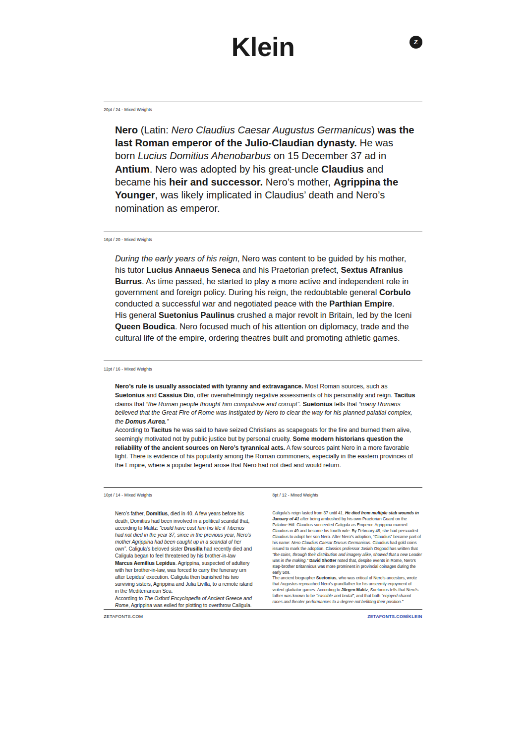Z
Klein
20pt / 24 - Mixed Weights
Nero (Latin: Nero Claudius Caesar Augustus Germanicus) was the last Roman emperor of the Julio-Claudian dynasty. He was born Lucius Domitius Ahenobarbus on 15 December 37 ad in Antium. Nero was adopted by his great-uncle Claudius and became his heir and successor. Nero’s mother, Agrippina the Younger, was likely implicated in Claudius’ death and Nero’s nomination as emperor.
16pt / 20 - Mixed Weights
During the early years of his reign, Nero was content to be guided by his mother, his tutor Lucius Annaeus Seneca and his Praetorian prefect, Sextus Afranius Burrus. As time passed, he started to play a more active and independent role in government and foreign policy. During his reign, the redoubtable general Corbulo conducted a successful war and negotiated peace with the Parthian Empire.
His general Suetonius Paulinus crushed a major revolt in Britain, led by the Iceni Queen Boudica. Nero focused much of his attention on diplomacy, trade and the cultural life of the empire, ordering theatres built and promoting athletic games.
12pt / 16 - Mixed Weights
Nero’s rule is usually associated with tyranny and extravagance. Most Roman sources, such as Suetonius and Cassius Dio, offer overwhelmingly negative assessments of his personality and reign. Tacitus claims that “the Roman people thought him compulsive and corrupt”. Suetonius tells that “many Romans believed that the Great Fire of Rome was instigated by Nero to clear the way for his planned palatial complex, the Domus Aurea.”
According to Tacitus he was said to have seized Christians as scapegoats for the fire and burned them alive, seemingly motivated not by public justice but by personal cruelty. Some modern historians question the reliability of the ancient sources on Nero’s tyrannical acts. A few sources paint Nero in a more favorable light. There is evidence of his popularity among the Roman commoners, especially in the eastern provinces of the Empire, where a popular legend arose that Nero had not died and would return.
10pt / 14 - Mixed Weights
Nero’s father, Domitius, died in 40. A few years before his death, Domitius had been involved in a political scandal that, according to Malitz: “could have cost him his life if Tiberius had not died in the year 37, since in the previous year, Nero’s mother Agrippina had been caught up in a scandal of her own”. Caligula’s beloved sister Drusilla had recently died and Caligula began to feel threatened by his brother-in-law Marcus Aemilius Lepidus. Agrippina, suspected of adultery with her brother-in-law, was forced to carry the funerary urn after Lepidus’ execution. Caligula then banished his two surviving sisters, Agrippina and Julia Livilla, to a remote island in the Mediterranean Sea.
According to The Oxford Encyclopedia of Ancient Greece and Rome, Agrippina was exiled for plotting to overthrow Caligula.
8pt / 12 - Mixed Weights
Caligula’s reign lasted from 37 until 41. He died from multiple stab wounds in January of 41 after being ambushed by his own Praetorian Guard on the Palatine Hill. Claudius succeeded Caligula as Emperor. Agrippina married Claudius in 49 and became his fourth wife. By February 49, she had persuaded Claudius to adopt her son Nero. After Nero’s adoption, “Claudius” became part of his name: Nero Claudius Caesar Drusus Germanicus. Claudius had gold coins issued to mark the adoption. Classics professor Josiah Osgood has written that “the coins, through their distribution and imagery alike, showed that a new Leader was in the making.” David Shotter noted that, despite events in Rome, Nero’s step-brother Britannicus was more prominent in provincial coinages during the early 50s.
The ancient biographer Suetonius, who was critical of Nero’s ancestors, wrote that Augustus reproached Nero’s grandfather for his unseemly enjoyment of violent gladiator games. According to Jürgen Malitz, Suetonius tells that Nero’s father was known to be “irascible and brutal”, and that both “enjoyed chariot races and theater performances to a degree not befitting their position.”
ZETAFONTS.COM
ZETAFONTS.COM/KLEIN